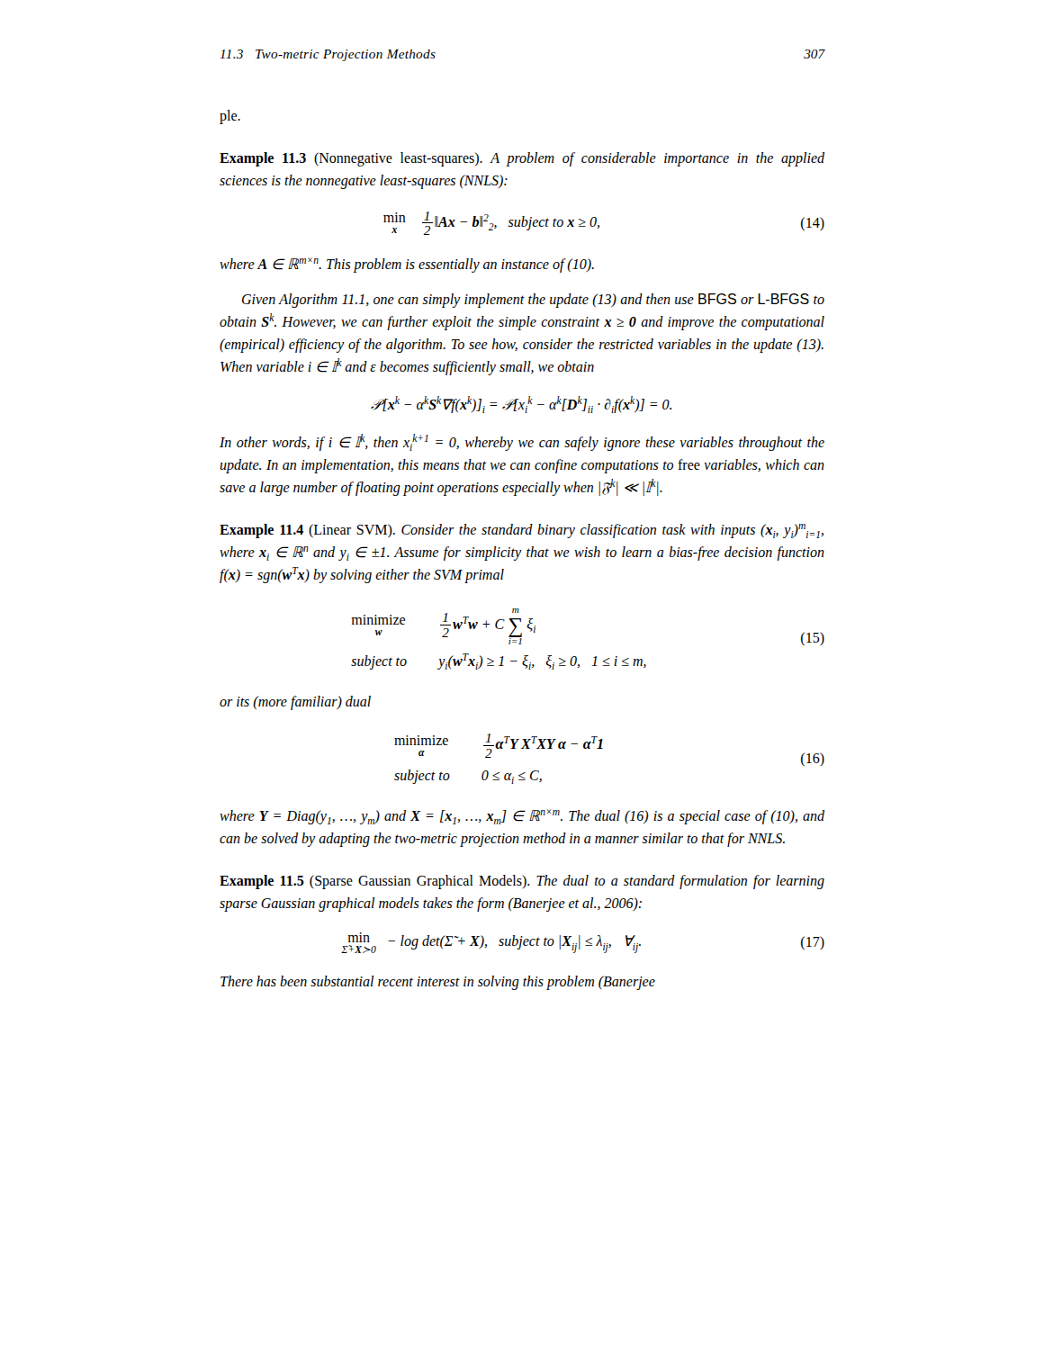11.3 Two-metric Projection Methods 307
ple.
Example 11.3 (Nonnegative least-squares). A problem of considerable importance in the applied sciences is the nonnegative least-squares (NNLS):
min x 12‖Ax − b‖22, subject to x ≥ 0,
(14)
where A ∈ ℝm×n. This problem is essentially an instance of (10).
Given Algorithm 11.1, one can simply implement the update (13) and then use BFGS or L-BFGS to obtain Sk. However, we can further exploit the simple constraint x ≥ 0 and improve the computational (empirical) efficiency of the algorithm. To see how, consider the restricted variables in the update (13). When variable i ∈ 𝕀k and ε becomes sufficiently small, we obtain
𝒫[xk − αkSk∇f(xk)]i = 𝒫[xik − αk[Dk]ii · ∂if(xk)] = 0.
In other words, if i ∈ 𝕀k, then xik+1 = 0, whereby we can safely ignore these variables throughout the update. In an implementation, this means that we can confine computations to free variables, which can save a large number of floating point operations especially when |𝔉k| ≪ |𝕀k|.
Example 11.4 (Linear SVM). Consider the standard binary classification task with inputs (xi, yi)mi=1, where xi ∈ ℝn and yi ∈ ±1. Assume for simplicity that we wish to learn a bias-free decision function f(x) = sgn(wTx) by solving either the SVM primal
| minimize w | 1 2 w T w + C m ∑ i=1 ξ i |
| subject to | y i ( w T x i ) ≥ 1 − ξ i , ξ i ≥ 0, 1 ≤ i ≤ m, |
(15)
or its (more familiar) dual
| minimize α | 1 2 α T Y X T XY α − α T 1 |
| subject to | 0 ≤ α i ≤ C, |
(16)
where Y = Diag(y1, …, ym) and X = [x1, …, xm] ∈ ℝn×m. The dual (16) is a special case of (10), and can be solved by adapting the two-metric projection method in a manner similar to that for NNLS.
Example 11.5 (Sparse Gaussian Graphical Models). The dual to a standard formulation for learning sparse Gaussian graphical models takes the form (Banerjee et al., 2006):
min Σ̃+X≻0 − log det(Σ̃ + X), subject to |Xij| ≤ λij, ∀ij.
(17)
There has been substantial recent interest in solving this problem (Banerjee